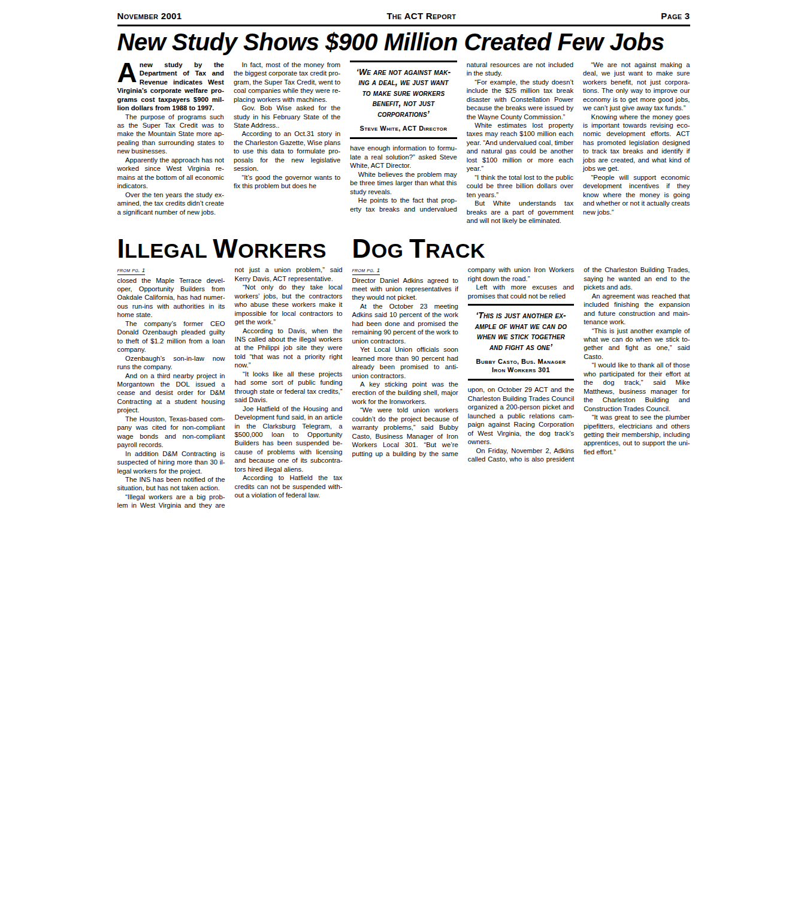November 2001
The ACT Report
Page 3
New Study Shows $900 Million Created Few Jobs
A new study by the Department of Tax and Revenue indicates West Virginia’s corporate welfare programs cost taxpayers $900 million dollars from 1988 to 1997.
The purpose of programs such as the Super Tax Credit was to make the Mountain State more appealing than surrounding states to new businesses.
Apparently the approach has not worked since West Virginia remains at the bottom of all economic indicators.
Over the ten years the study examined, the tax credits didn’t create a significant number of new jobs.
In fact, most of the money from the biggest corporate tax credit program, the Super Tax Credit, went to coal companies while they were replacing workers with machines.
Gov. Bob Wise asked for the study in his February State of the State Address..
According to an Oct.31 story in the Charleston Gazette, Wise plans to use this data to formulate proposals for the new legislative session.
“It’s good the governor wants to fix this problem but does he
‘We are not against making a deal, we just want to make sure workers benefit, not just corporations’
Steve White, ACT Director
have enough information to formulate a real solution?” asked Steve White, ACT Director.
White believes the problem may be three times larger than what this study reveals.
He points to the fact that property tax breaks and undervalued natural resources are not included in the study.
“For example, the study doesn’t include the $25 million tax break disaster with Constellation Power because the breaks were issued by the Wayne County Commission.”
White estimates lost property taxes may reach $100 million each year. “And undervalued coal, timber and natural gas could be another lost $100 million or more each year.”
“I think the total lost to the public could be three billion dollars over ten years.”
But White understands tax breaks are a part of government and will not likely be eliminated.
“We are not against making a deal, we just want to make sure workers benefit, not just corporations. The only way to improve our economy is to get more good jobs, we can’t just give away tax funds.”
Knowing where the money goes is important towards revising economic development efforts. ACT has promoted legislation designed to track tax breaks and identify if jobs are created, and what kind of jobs we get.
“People will support economic development incentives if they know where the money is going and whether or not it actually creats new jobs.”
ILLEGAL WORKERS
from pg. 1
closed the Maple Terrace developer, Opportunity Builders from Oakdale California, has had numerous run-ins with authorities in its home state.
The company’s former CEO Donald Ozenbaugh pleaded guilty to theft of $1.2 million from a loan company.
Ozenbaugh’s son-in-law now runs the company.
And on a third nearby project in Morgantown the DOL issued a cease and desist order for D&M Contracting at a student housing project.
The Houston, Texas-based company was cited for non-compliant wage bonds and non-compliant payroll records.
In addition D&M Contracting is suspected of hiring more than 30 illegal workers for the project.
The INS has been notified of the situation, but has not taken action.
“Illegal workers are a big problem in West Virginia and they are not just a union problem,” said Kerry Davis, ACT representative.
“Not only do they take local workers’ jobs, but the contractors who abuse these workers make it impossible for local contractors to get the work.”
According to Davis, when the INS called about the illegal workers at the Philippi job site they were told “that was not a priority right now.”
“It looks like all these projects had some sort of public funding through state or federal tax credits,” said Davis.
Joe Hatfield of the Housing and Development fund said, in an article in the Clarksburg Telegram, a $500,000 loan to Opportunity Builders has been suspended because of problems with licensing and because one of its subcontrators hired illegal aliens.
According to Hatfield the tax credits can not be suspended without a violation of federal law.
DOG TRACK
from pg. 1
Director Daniel Adkins agreed to meet with union representatives if they would not picket.
At the October 23 meeting Adkins said 10 percent of the work had been done and promised the remaining 90 percent of the work to union contractors.
Yet Local Union officials soon learned more than 90 percent had already been promised to anti-union contractors.
A key sticking point was the erection of the building shell, major work for the Ironworkers.
“We were told union workers couldn’t do the project because of warranty problems,” said Bubby Casto, Business Manager of Iron Workers Local 301. “But we’re putting up a building by the same company with union Iron Workers right down the road.”
Left with more excuses and promises that could not be relied
‘This is just another example of what we can do when we stick together and fight as one’
Bubby Casto, Bus. Manager Iron Workers 301
upon, on October 29 ACT and the Charleston Building Trades Council organized a 200-person picket and launched a public relations campaign against Racing Corporation of West Virginia, the dog track’s owners.
On Friday, November 2, Adkins called Casto, who is also president of the Charleston Building Trades, saying he wanted an end to the pickets and ads.
An agreement was reached that included finishing the expansion and future construction and maintenance work.
“This is just another example of what we can do when we stick together and fight as one,” said Casto.
“I would like to thank all of those who participated for their effort at the dog track,” said Mike Matthews, business manager for the Charleston Building and Construction Trades Council.
“It was great to see the plumber pipefitters, electricians and others getting their membership, including apprentices, out to support the unified effort.”